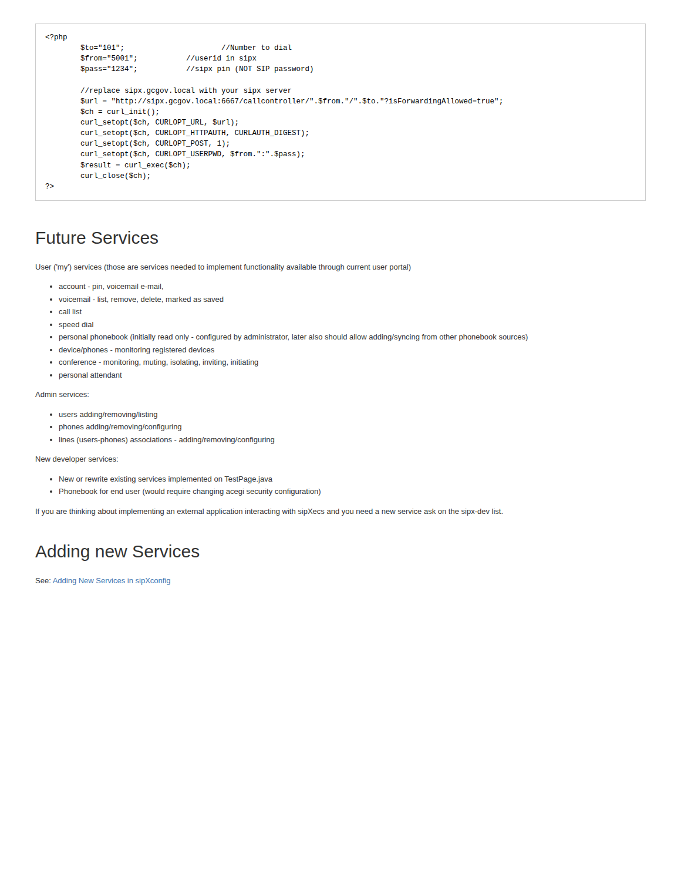<?php
        $to="101";                      //Number to dial
        $from="5001";           //userid in sipx
        $pass="1234";           //sipx pin (NOT SIP password)

        //replace sipx.gcgov.local with your sipx server
        $url = "http://sipx.gcgov.local:6667/callcontroller/".$from."/".$to."?isForwardingAllowed=true";
        $ch = curl_init();
        curl_setopt($ch, CURLOPT_URL, $url);
        curl_setopt($ch, CURLOPT_HTTPAUTH, CURLAUTH_DIGEST);
        curl_setopt($ch, CURLOPT_POST, 1);
        curl_setopt($ch, CURLOPT_USERPWD, $from.":".$pass);
        $result = curl_exec($ch);
        curl_close($ch);
?>
Future Services
User ('my') services (those are services needed to implement functionality available through current user portal)
account - pin, voicemail e-mail,
voicemail - list, remove, delete, marked as saved
call list
speed dial
personal phonebook (initially read only - configured by administrator, later also should allow adding/syncing from other phonebook sources)
device/phones - monitoring registered devices
conference - monitoring, muting, isolating, inviting, initiating
personal attendant
Admin services:
users adding/removing/listing
phones adding/removing/configuring
lines (users-phones) associations - adding/removing/configuring
New developer services:
New or rewrite existing services implemented on TestPage.java
Phonebook for end user (would require changing acegi security configuration)
If you are thinking about implementing an external application interacting with sipXecs and you need a new service ask on the sipx-dev list.
Adding new Services
See: Adding New Services in sipXconfig